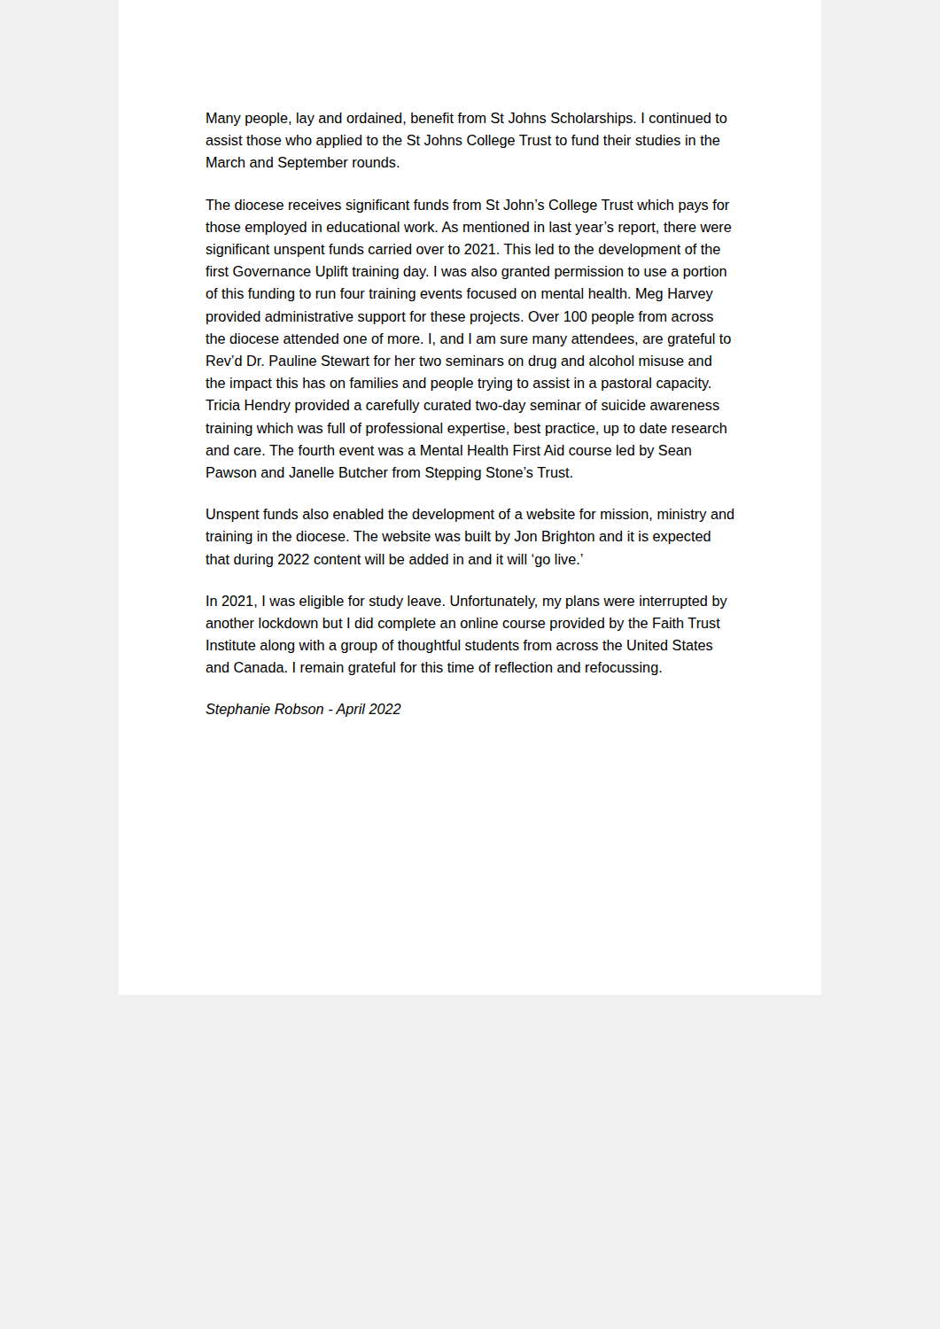Many people, lay and ordained, benefit from St Johns Scholarships. I continued to assist those who applied to the St Johns College Trust to fund their studies in the March and September rounds.
The diocese receives significant funds from St John’s College Trust which pays for those employed in educational work. As mentioned in last year’s report, there were significant unspent funds carried over to 2021. This led to the development of the first Governance Uplift training day. I was also granted permission to use a portion of this funding to run four training events focused on mental health. Meg Harvey provided administrative support for these projects. Over 100 people from across the diocese attended one of more. I, and I am sure many attendees, are grateful to Rev’d Dr. Pauline Stewart for her two seminars on drug and alcohol misuse and the impact this has on families and people trying to assist in a pastoral capacity. Tricia Hendry provided a carefully curated two-day seminar of suicide awareness training which was full of professional expertise, best practice, up to date research and care. The fourth event was a Mental Health First Aid course led by Sean Pawson and Janelle Butcher from Stepping Stone’s Trust.
Unspent funds also enabled the development of a website for mission, ministry and training in the diocese. The website was built by Jon Brighton and it is expected that during 2022 content will be added in and it will ‘go live.’
In 2021, I was eligible for study leave. Unfortunately, my plans were interrupted by another lockdown but I did complete an online course provided by the Faith Trust Institute along with a group of thoughtful students from across the United States and Canada. I remain grateful for this time of reflection and refocussing.
Stephanie Robson - April 2022